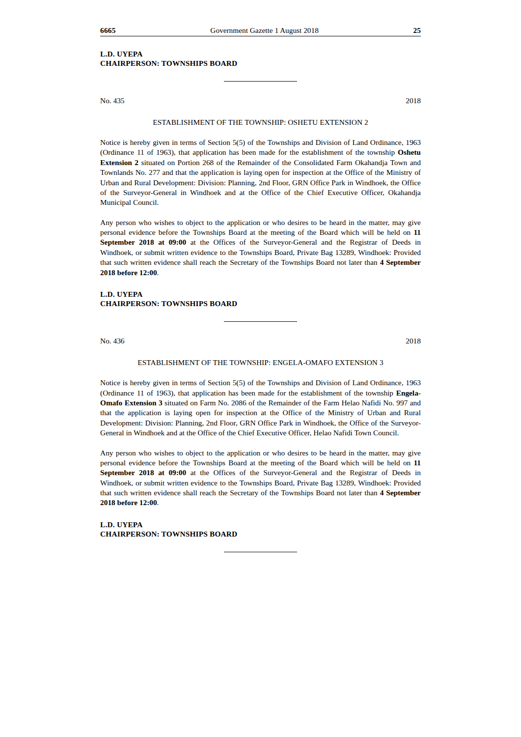6665
Government Gazette 1 August 2018
25
L.D. UYEPA
CHAIRPERSON: TOWNSHIPS BOARD
No. 435 2018
ESTABLISHMENT OF THE TOWNSHIP: OSHETU EXTENSION 2
Notice is hereby given in terms of Section 5(5) of the Townships and Division of Land Ordinance, 1963 (Ordinance 11 of 1963), that application has been made for the establishment of the township Oshetu Extension 2 situated on Portion 268 of the Remainder of the Consolidated Farm Okahandja Town and Townlands No. 277 and that the application is laying open for inspection at the Office of the Ministry of Urban and Rural Development: Division: Planning, 2nd Floor, GRN Office Park in Windhoek, the Office of the Surveyor-General in Windhoek and at the Office of the Chief Executive Officer, Okahandja Municipal Council.
Any person who wishes to object to the application or who desires to be heard in the matter, may give personal evidence before the Townships Board at the meeting of the Board which will be held on 11 September 2018 at 09:00 at the Offices of the Surveyor-General and the Registrar of Deeds in Windhoek, or submit written evidence to the Townships Board, Private Bag 13289, Windhoek: Provided that such written evidence shall reach the Secretary of the Townships Board not later than 4 September 2018 before 12:00.
L.D. UYEPA
CHAIRPERSON: TOWNSHIPS BOARD
No. 436 2018
ESTABLISHMENT OF THE TOWNSHIP: ENGELA-OMAFO EXTENSION 3
Notice is hereby given in terms of Section 5(5) of the Townships and Division of Land Ordinance, 1963 (Ordinance 11 of 1963), that application has been made for the establishment of the township Engela-Omafo Extension 3 situated on Farm No. 2086 of the Remainder of the Farm Helao Nafidi No. 997 and that the application is laying open for inspection at the Office of the Ministry of Urban and Rural Development: Division: Planning, 2nd Floor, GRN Office Park in Windhoek, the Office of the Surveyor-General in Windhoek and at the Office of the Chief Executive Officer, Helao Nafidi Town Council.
Any person who wishes to object to the application or who desires to be heard in the matter, may give personal evidence before the Townships Board at the meeting of the Board which will be held on 11 September 2018 at 09:00 at the Offices of the Surveyor-General and the Registrar of Deeds in Windhoek, or submit written evidence to the Townships Board, Private Bag 13289, Windhoek: Provided that such written evidence shall reach the Secretary of the Townships Board not later than 4 September 2018 before 12:00.
L.D. UYEPA
CHAIRPERSON: TOWNSHIPS BOARD